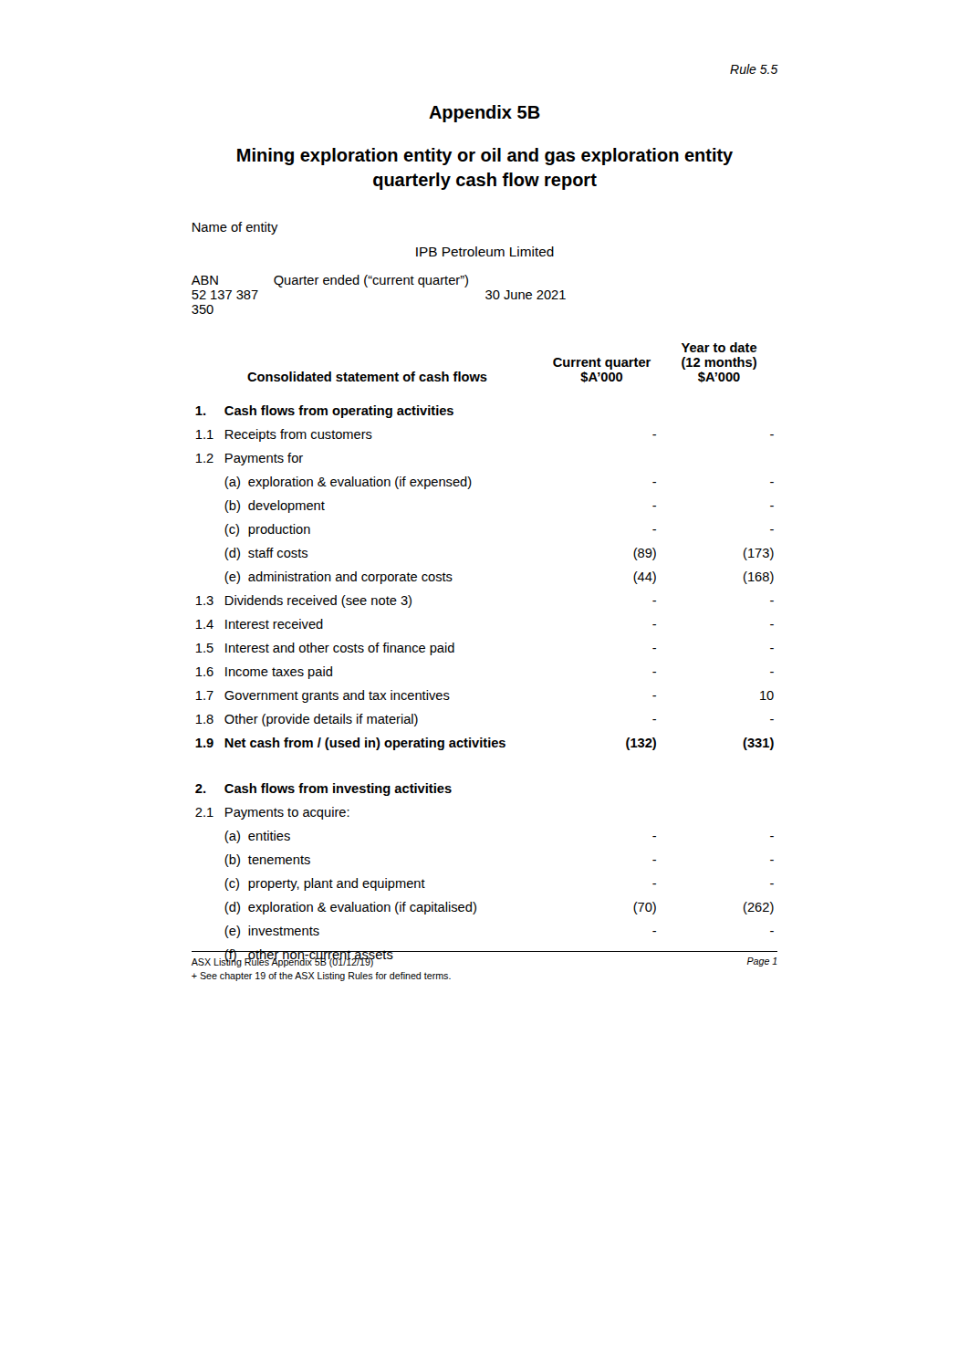Rule 5.5
Appendix 5B
Mining exploration entity or oil and gas exploration entity
quarterly cash flow report
Name of entity
IPB Petroleum Limited
| ABN | Quarter ended (“current quarter”) |
| 52 137 387 350 | 30 June 2021 |
| Consolidated statement of cash flows | Current quarter $A’000 | Year to date (12 months) $A’000 |
| --- | --- | --- |
| 1. | Cash flows from operating activities | | |
| 1.1 | Receipts from customers | - | - |
| 1.2 | Payments for | | |
| | (a) exploration & evaluation (if expensed) | - | - |
| | (b) development | - | - |
| | (c) production | - | - |
| | (d) staff costs | (89) | (173) |
| | (e) administration and corporate costs | (44) | (168) |
| 1.3 | Dividends received (see note 3) | - | - |
| 1.4 | Interest received | - | - |
| 1.5 | Interest and other costs of finance paid | - | - |
| 1.6 | Income taxes paid | - | - |
| 1.7 | Government grants and tax incentives | - | 10 |
| 1.8 | Other (provide details if material) | - | - |
| 1.9 | Net cash from / (used in) operating activities | (132) | (331) |
| 2. | Cash flows from investing activities | | |
| 2.1 | Payments to acquire: | | |
| | (a) entities | - | - |
| | (b) tenements | - | - |
| | (c) property, plant and equipment | - | - |
| | (d) exploration & evaluation (if capitalised) | (70) | (262) |
| | (e) investments | - | - |
| | (f) other non-current assets | | |
ASX Listing Rules Appendix 5B (01/12/19)
+ See chapter 19 of the ASX Listing Rules for defined terms.
Page 1